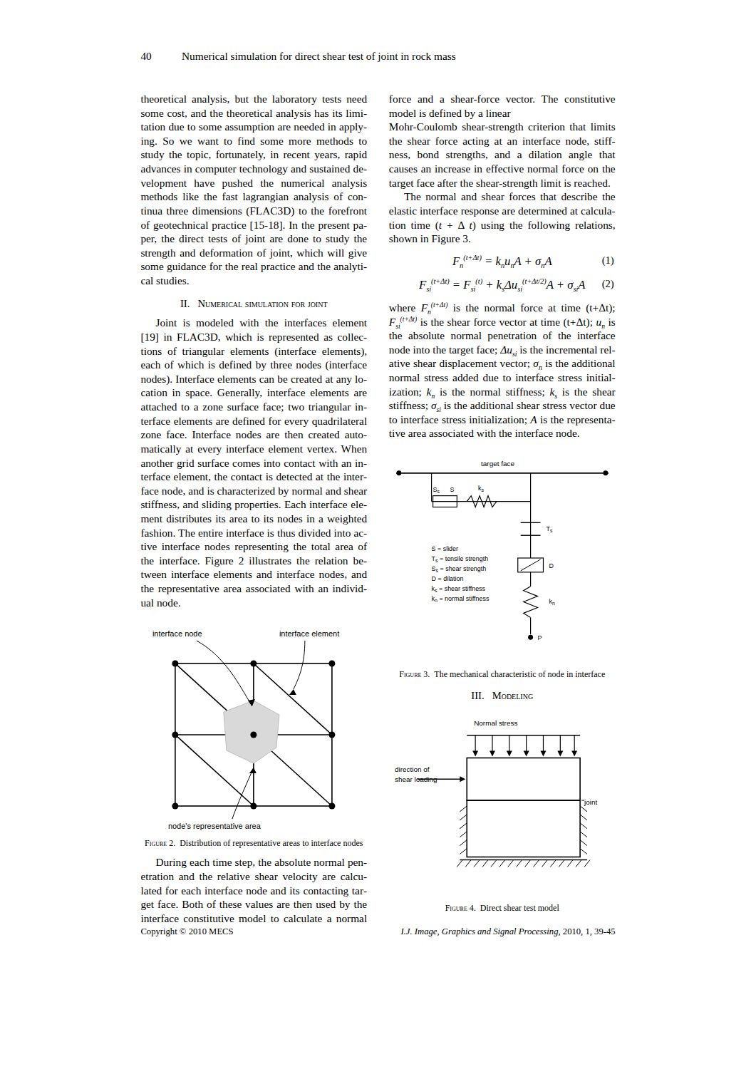40
Numerical simulation for direct shear test of joint in rock mass
theoretical analysis, but the laboratory tests need some cost, and the theoretical analysis has its limitation due to some assumption are needed in applying. So we want to find some more methods to study the topic, fortunately, in recent years, rapid advances in computer technology and sustained development have pushed the numerical analysis methods like the fast lagrangian analysis of continua three dimensions (FLAC3D) to the forefront of geotechnical practice [15-18]. In the present paper, the direct tests of joint are done to study the strength and deformation of joint, which will give some guidance for the real practice and the analytical studies.
II. Numerical simulation for joint
Joint is modeled with the interfaces element [19] in FLAC3D, which is represented as collections of triangular elements (interface elements), each of which is defined by three nodes (interface nodes). Interface elements can be created at any location in space. Generally, interface elements are attached to a zone surface face; two triangular interface elements are defined for every quadrilateral zone face. Interface nodes are then created automatically at every interface element vertex. When another grid surface comes into contact with an interface element, the contact is detected at the interface node, and is characterized by normal and shear stiffness, and sliding properties. Each interface element distributes its area to its nodes in a weighted fashion. The entire interface is thus divided into active interface nodes representing the total area of the interface. Figure 2 illustrates the relation between interface elements and interface nodes, and the representative area associated with an individual node.
interface node interface element node's representative area
Figure 2. Distribution of representative areas to interface nodes
During each time step, the absolute normal penetration and the relative shear velocity are calculated for each interface node and its contacting target face. Both of these values are then used by the interface constitutive model to calculate a normal force and a shear-force vector. The constitutive model is defined by a linear
Mohr-Coulomb shear-strength criterion that limits the shear force acting at an interface node, stiffness, bond strengths, and a dilation angle that causes an increase in effective normal force on the target face after the shear-strength limit is reached.
The normal and shear forces that describe the elastic interface response are determined at calculation time (t + Δ t) using the following relations, shown in Figure 3.
Fn(t+Δt) = knunA + σnA (1)
Fsi(t+Δt) = Fsi(t) + ksΔusi(t+Δt/2)A + σsiA (2)
where Fn(t+Δt) is the normal force at time (t+Δt); Fsi(t+Δt) is the shear force vector at time (t+Δt); un is the absolute normal penetration of the interface node into the target face; Δusi is the incremental relative shear displacement vector; σn is the additional normal stress added due to interface stress initialization; kn is the normal stiffness; ks is the shear stiffness; σsi is the additional shear stress vector due to interface stress initialization; A is the representative area associated with the interface node.
target face Ss S ks Ts D kn P S = slider Ts = tensile strength Ss = shear strength D = dilation ks = shear stiffness kn = normal stiffness
Figure 3. The mechanical characteristic of node in interface
III. Modeling
Normal stress joint direction of shear loading
Figure 4. Direct shear test model
Copyright © 2010 MECS
I.J. Image, Graphics and Signal Processing, 2010, 1, 39-45